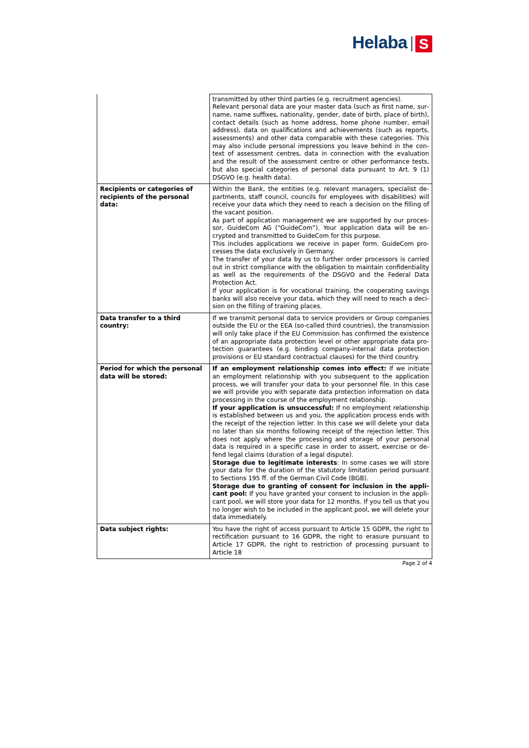Helaba S
| | transmitted by other third parties (e.g. recruitment agencies). Relevant personal data are your master data (such as first name, surname, name suffixes, nationality, gender, date of birth, place of birth), contact details (such as home address, home phone number, email address), data on qualifications and achievements (such as reports, assessments) and other data comparable with these categories. This may also include personal impressions you leave behind in the context of assessment centres, data in connection with the evaluation and the result of the assessment centre or other performance tests, but also special categories of personal data pursuant to Art. 9 (1) DSGVO (e.g. health data). |
| Recipients or categories of recipients of the personal data: | Within the Bank, the entities (e.g. relevant managers, specialist departments, staff council, councils for employees with disabilities) will receive your data which they need to reach a decision on the filling of the vacant position. As part of application management we are supported by our processor, GuideCom AG (“GuideCom”). Your application data will be encrypted and transmitted to GuideCom for this purpose. This includes applications we receive in paper form. GuideCom processes the data exclusively in Germany. The transfer of your data by us to further order processors is carried out in strict compliance with the obligation to maintain confidentiality as well as the requirements of the DSGVO and the Federal Data Protection Act. If your application is for vocational training, the cooperating savings banks will also receive your data, which they will need to reach a decision on the filling of training places. |
| Data transfer to a third country: | If we transmit personal data to service providers or Group companies outside the EU or the EEA (so-called third countries), the transmission will only take place if the EU Commission has confirmed the existence of an appropriate data protection level or other appropriate data protection guarantees (e.g. binding company-internal data protection provisions or EU standard contractual clauses) for the third country. |
| Period for which the personal data will be stored: | If an employment relationship comes into effect: If we initiate an employment relationship with you subsequent to the application process, we will transfer your data to your personnel file. In this case we will provide you with separate data protection information on data processing in the course of the employment relationship. If your application is unsuccessful: If no employment relationship is established between us and you, the application process ends with the receipt of the rejection letter. In this case we will delete your data no later than six months following receipt of the rejection letter. This does not apply where the processing and storage of your personal data is required in a specific case in order to assert, exercise or defend legal claims (duration of a legal dispute). Storage due to legitimate interests : In some cases we will store your data for the duration of the statutory limitation period pursuant to Sections 195 ff. of the German Civil Code (BGB). Storage due to granting of consent for inclusion in the applicant pool: If you have granted your consent to inclusion in the applicant pool, we will store your data for 12 months. If you tell us that you no longer wish to be included in the applicant pool, we will delete your data immediately. |
| Data subject rights: | You have the right of access pursuant to Article 15 GDPR, the right to rectification pursuant to 16 GDPR, the right to erasure pursuant to Article 17 GDPR, the right to restriction of processing pursuant to Article 18 |
Page 2 of 4